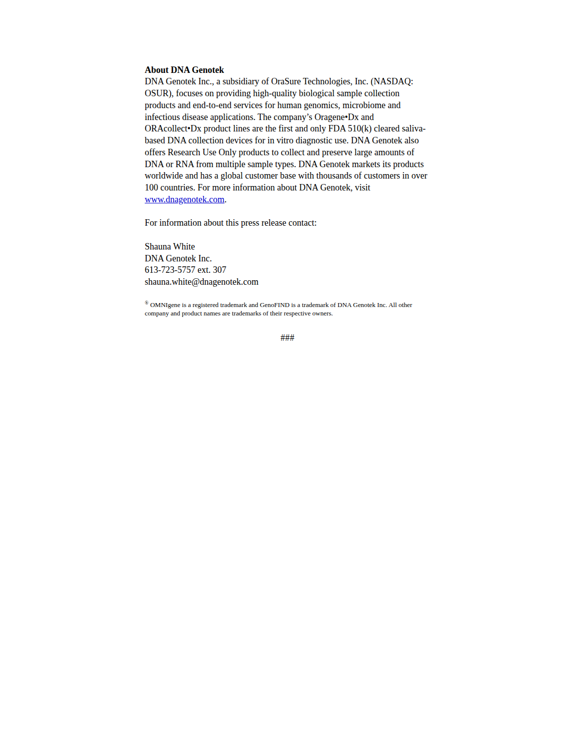About DNA Genotek
DNA Genotek Inc., a subsidiary of OraSure Technologies, Inc. (NASDAQ: OSUR), focuses on providing high-quality biological sample collection products and end-to-end services for human genomics, microbiome and infectious disease applications. The company’s Oragene•Dx and ORAcollect•Dx product lines are the first and only FDA 510(k) cleared saliva-based DNA collection devices for in vitro diagnostic use. DNA Genotek also offers Research Use Only products to collect and preserve large amounts of DNA or RNA from multiple sample types. DNA Genotek markets its products worldwide and has a global customer base with thousands of customers in over 100 countries. For more information about DNA Genotek, visit www.dnagenotek.com.
For information about this press release contact:
Shauna White
DNA Genotek Inc.
613-723-5757 ext. 307
shauna.white@dnagenotek.com
® OMNIgene is a registered trademark and GenoFIND is a trademark of DNA Genotek Inc. All other company and product names are trademarks of their respective owners.
###